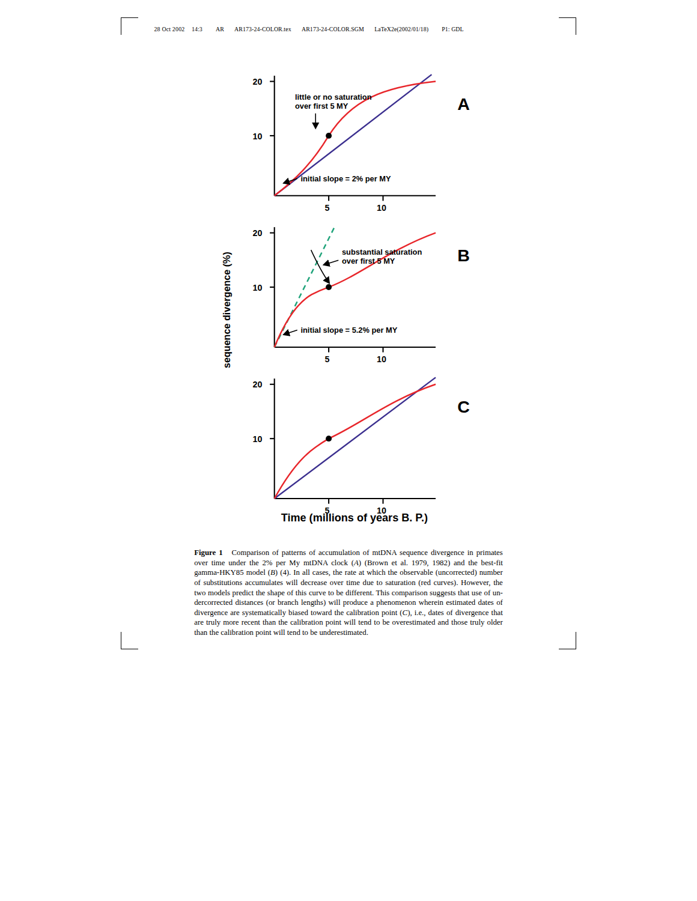28 Oct 2002 14:3 AR AR173-24-COLOR.tex AR173-24-COLOR.SGM LaTeX2e(2002/01/18) P1: GDL
10 20 5 10 little or no saturation over first 5 MY initial slope = 2% per MY A 10 20 5 10 substantial saturation over first 5 MY initial slope = 5.2% per MY B 10 20 5 10 C sequence divergence (%) Time (millions of years B. P.)
Figure 1 Comparison of patterns of accumulation of mtDNA sequence divergence in primates over time under the 2% per My mtDNA clock (A) (Brown et al. 1979, 1982) and the best-fit gamma-HKY85 model (B) (4). In all cases, the rate at which the observable (uncorrected) number of substitutions accumulates will decrease over time due to saturation (red curves). However, the two models predict the shape of this curve to be different. This comparison suggests that use of undercorrected distances (or branch lengths) will produce a phenomenon wherein estimated dates of divergence are systematically biased toward the calibration point (C), i.e., dates of divergence that are truly more recent than the calibration point will tend to be overestimated and those truly older than the calibration point will tend to be underestimated.